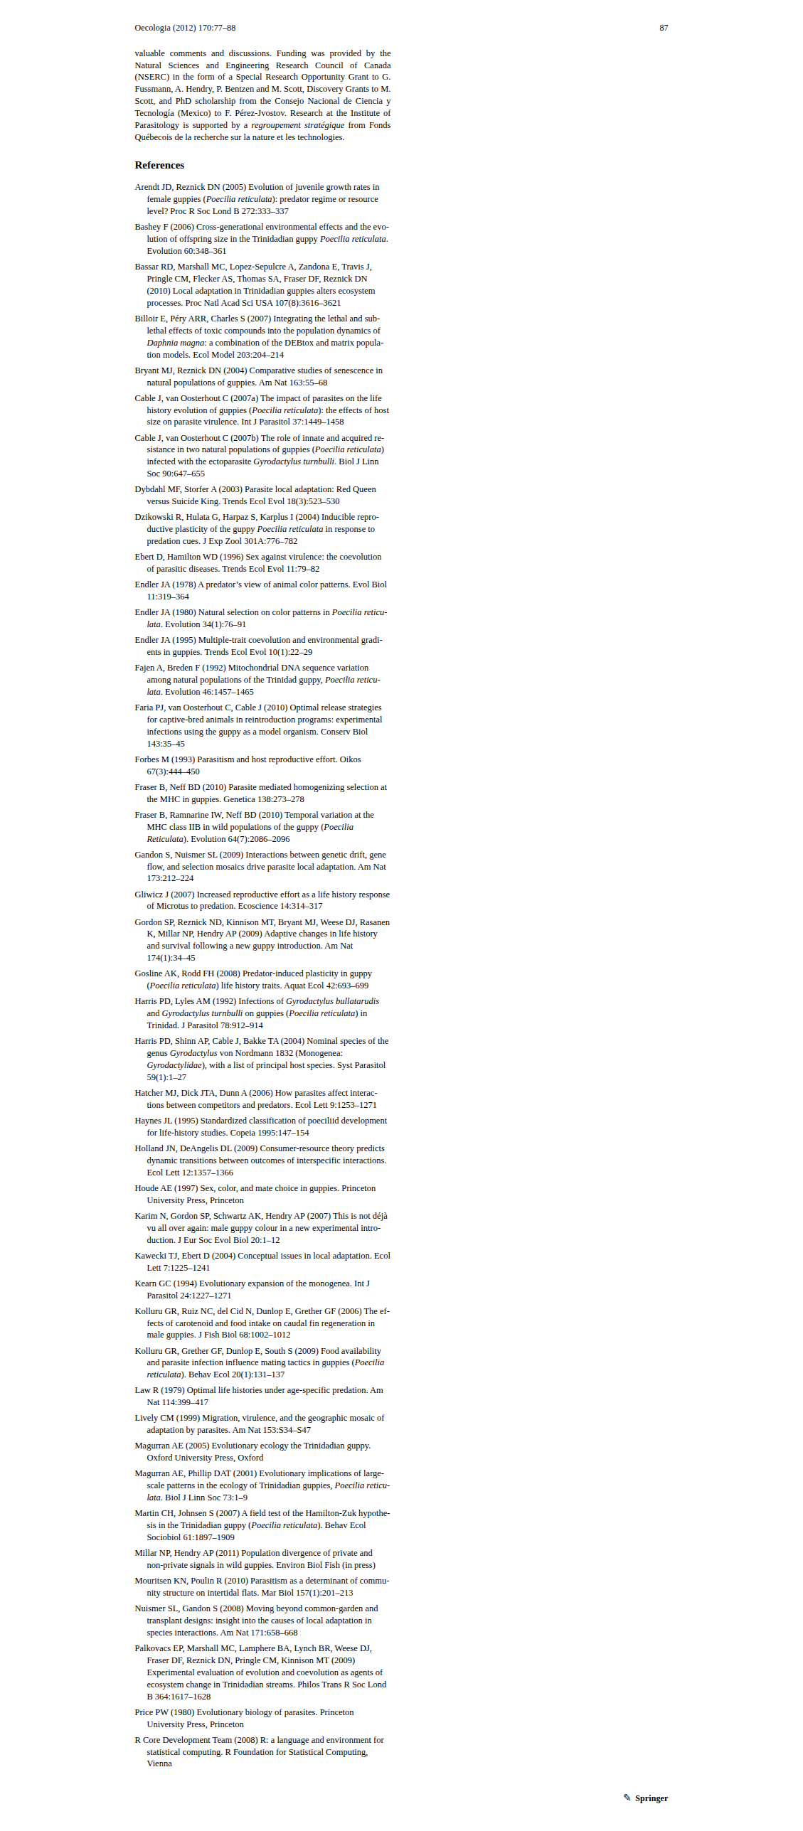Oecologia (2012) 170:77–88 87
valuable comments and discussions. Funding was provided by the Natural Sciences and Engineering Research Council of Canada (NSERC) in the form of a Special Research Opportunity Grant to G. Fussmann, A. Hendry, P. Bentzen and M. Scott, Discovery Grants to M. Scott, and PhD scholarship from the Consejo Nacional de Ciencia y Tecnología (Mexico) to F. Pérez-Jvostov. Research at the Institute of Parasitology is supported by a regroupement stratégique from Fonds Québecois de la recherche sur la nature et les technologies.
References
Arendt JD, Reznick DN (2005) Evolution of juvenile growth rates in female guppies (Poecilia reticulata): predator regime or resource level? Proc R Soc Lond B 272:333–337
Bashey F (2006) Cross-generational environmental effects and the evolution of offspring size in the Trinidadian guppy Poecilia reticulata. Evolution 60:348–361
Bassar RD, Marshall MC, Lopez-Sepulcre A, Zandona E, Travis J, Pringle CM, Flecker AS, Thomas SA, Fraser DF, Reznick DN (2010) Local adaptation in Trinidadian guppies alters ecosystem processes. Proc Natl Acad Sci USA 107(8):3616–3621
Billoir E, Péry ARR, Charles S (2007) Integrating the lethal and sublethal effects of toxic compounds into the population dynamics of Daphnia magna: a combination of the DEBtox and matrix population models. Ecol Model 203:204–214
Bryant MJ, Reznick DN (2004) Comparative studies of senescence in natural populations of guppies. Am Nat 163:55–68
Cable J, van Oosterhout C (2007a) The impact of parasites on the life history evolution of guppies (Poecilia reticulata): the effects of host size on parasite virulence. Int J Parasitol 37:1449–1458
Cable J, van Oosterhout C (2007b) The role of innate and acquired resistance in two natural populations of guppies (Poecilia reticulata) infected with the ectoparasite Gyrodactylus turnbulli. Biol J Linn Soc 90:647–655
Dybdahl MF, Storfer A (2003) Parasite local adaptation: Red Queen versus Suicide King. Trends Ecol Evol 18(3):523–530
Dzikowski R, Hulata G, Harpaz S, Karplus I (2004) Inducible reproductive plasticity of the guppy Poecilia reticulata in response to predation cues. J Exp Zool 301A:776–782
Ebert D, Hamilton WD (1996) Sex against virulence: the coevolution of parasitic diseases. Trends Ecol Evol 11:79–82
Endler JA (1978) A predator’s view of animal color patterns. Evol Biol 11:319–364
Endler JA (1980) Natural selection on color patterns in Poecilia reticulata. Evolution 34(1):76–91
Endler JA (1995) Multiple-trait coevolution and environmental gradients in guppies. Trends Ecol Evol 10(1):22–29
Fajen A, Breden F (1992) Mitochondrial DNA sequence variation among natural populations of the Trinidad guppy, Poecilia reticulata. Evolution 46:1457–1465
Faria PJ, van Oosterhout C, Cable J (2010) Optimal release strategies for captive-bred animals in reintroduction programs: experimental infections using the guppy as a model organism. Conserv Biol 143:35–45
Forbes M (1993) Parasitism and host reproductive effort. Oikos 67(3):444–450
Fraser B, Neff BD (2010) Parasite mediated homogenizing selection at the MHC in guppies. Genetica 138:273–278
Fraser B, Ramnarine IW, Neff BD (2010) Temporal variation at the MHC class IIB in wild populations of the guppy (Poecilia Reticulata). Evolution 64(7):2086–2096
Gandon S, Nuismer SL (2009) Interactions between genetic drift, gene flow, and selection mosaics drive parasite local adaptation. Am Nat 173:212–224
Gliwicz J (2007) Increased reproductive effort as a life history response of Microtus to predation. Ecoscience 14:314–317
Gordon SP, Reznick ND, Kinnison MT, Bryant MJ, Weese DJ, Rasanen K, Millar NP, Hendry AP (2009) Adaptive changes in life history and survival following a new guppy introduction. Am Nat 174(1):34–45
Gosline AK, Rodd FH (2008) Predator-induced plasticity in guppy (Poecilia reticulata) life history traits. Aquat Ecol 42:693–699
Harris PD, Lyles AM (1992) Infections of Gyrodactylus bullatarudis and Gyrodactylus turnbulli on guppies (Poecilia reticulata) in Trinidad. J Parasitol 78:912–914
Harris PD, Shinn AP, Cable J, Bakke TA (2004) Nominal species of the genus Gyrodactylus von Nordmann 1832 (Monogenea: Gyrodactylidae), with a list of principal host species. Syst Parasitol 59(1):1–27
Hatcher MJ, Dick JTA, Dunn A (2006) How parasites affect interactions between competitors and predators. Ecol Lett 9:1253–1271
Haynes JL (1995) Standardized classification of poeciliid development for life-history studies. Copeia 1995:147–154
Holland JN, DeAngelis DL (2009) Consumer-resource theory predicts dynamic transitions between outcomes of interspecific interactions. Ecol Lett 12:1357–1366
Houde AE (1997) Sex, color, and mate choice in guppies. Princeton University Press, Princeton
Karim N, Gordon SP, Schwartz AK, Hendry AP (2007) This is not déjà vu all over again: male guppy colour in a new experimental introduction. J Eur Soc Evol Biol 20:1–12
Kawecki TJ, Ebert D (2004) Conceptual issues in local adaptation. Ecol Lett 7:1225–1241
Kearn GC (1994) Evolutionary expansion of the monogenea. Int J Parasitol 24:1227–1271
Kolluru GR, Ruiz NC, del Cid N, Dunlop E, Grether GF (2006) The effects of carotenoid and food intake on caudal fin regeneration in male guppies. J Fish Biol 68:1002–1012
Kolluru GR, Grether GF, Dunlop E, South S (2009) Food availability and parasite infection influence mating tactics in guppies (Poecilia reticulata). Behav Ecol 20(1):131–137
Law R (1979) Optimal life histories under age-specific predation. Am Nat 114:399–417
Lively CM (1999) Migration, virulence, and the geographic mosaic of adaptation by parasites. Am Nat 153:S34–S47
Magurran AE (2005) Evolutionary ecology the Trinidadian guppy. Oxford University Press, Oxford
Magurran AE, Phillip DAT (2001) Evolutionary implications of large-scale patterns in the ecology of Trinidadian guppies, Poecilia reticulata. Biol J Linn Soc 73:1–9
Martin CH, Johnsen S (2007) A field test of the Hamilton-Zuk hypothesis in the Trinidadian guppy (Poecilia reticulata). Behav Ecol Sociobiol 61:1897–1909
Millar NP, Hendry AP (2011) Population divergence of private and non-private signals in wild guppies. Environ Biol Fish (in press)
Mouritsen KN, Poulin R (2010) Parasitism as a determinant of community structure on intertidal flats. Mar Biol 157(1):201–213
Nuismer SL, Gandon S (2008) Moving beyond common-garden and transplant designs: insight into the causes of local adaptation in species interactions. Am Nat 171:658–668
Palkovacs EP, Marshall MC, Lamphere BA, Lynch BR, Weese DJ, Fraser DF, Reznick DN, Pringle CM, Kinnison MT (2009) Experimental evaluation of evolution and coevolution as agents of ecosystem change in Trinidadian streams. Philos Trans R Soc Lond B 364:1617–1628
Price PW (1980) Evolutionary biology of parasites. Princeton University Press, Princeton
R Core Development Team (2008) R: a language and environment for statistical computing. R Foundation for Statistical Computing, Vienna
✎ Springer